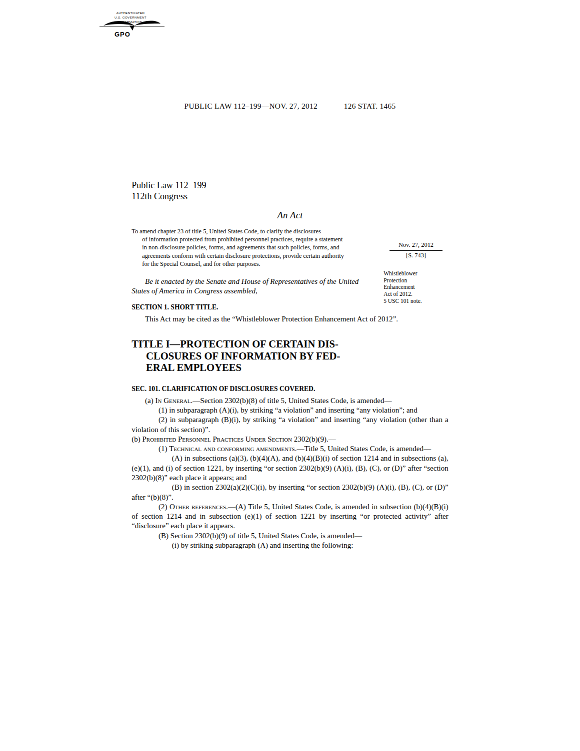AUTHENTICATED U.S. GOVERNMENT INFORMATION GPO
PUBLIC LAW 112–199—NOV. 27, 2012 126 STAT. 1465
Public Law 112–199 112th Congress
An Act
Nov. 27, 2012
[S. 743]
To amend chapter 23 of title 5, United States Code, to clarify the disclosures
of information protected from prohibited personnel practices, require a statement
in non-disclosure policies, forms, and agreements that such policies, forms, and
agreements conform with certain disclosure protections, provide certain authority
for the Special Counsel, and for other purposes.
Be it enacted by the Senate and House of Representatives of the United States of America in Congress assembled,
Whistleblower
Protection
Enhancement
Act of 2012.
5 USC 101 note.
SECTION 1. SHORT TITLE.
This Act may be cited as the “Whistleblower Protection Enhancement Act of 2012”.
TITLE I—PROTECTION OF CERTAIN DIS- CLOSURES OF INFORMATION BY FED- ERAL EMPLOYEES
SEC. 101. CLARIFICATION OF DISCLOSURES COVERED.
(a) In General.—Section 2302(b)(8) of title 5, United States Code, is amended—
(1) in subparagraph (A)(i), by striking “a violation” and inserting “any violation”; and
(2) in subparagraph (B)(i), by striking “a violation” and inserting “any violation (other than a violation of this section)”.
(b) Prohibited Personnel Practices Under Section 2302(b)(9).—
(1) Technical and conforming amendments.—Title 5, United States Code, is amended—
(A) in subsections (a)(3), (b)(4)(A), and (b)(4)(B)(i) of section 1214 and in subsections (a), (e)(1), and (i) of section 1221, by inserting “or section 2302(b)(9) (A)(i), (B), (C), or (D)” after “section 2302(b)(8)” each place it appears; and
(B) in section 2302(a)(2)(C)(i), by inserting “or section 2302(b)(9) (A)(i), (B), (C), or (D)” after “(b)(8)”.
(2) Other references.—(A) Title 5, United States Code, is amended in subsection (b)(4)(B)(i) of section 1214 and in subsection (e)(1) of section 1221 by inserting “or protected activity” after “disclosure” each place it appears.
(B) Section 2302(b)(9) of title 5, United States Code, is amended—
(i) by striking subparagraph (A) and inserting the following: